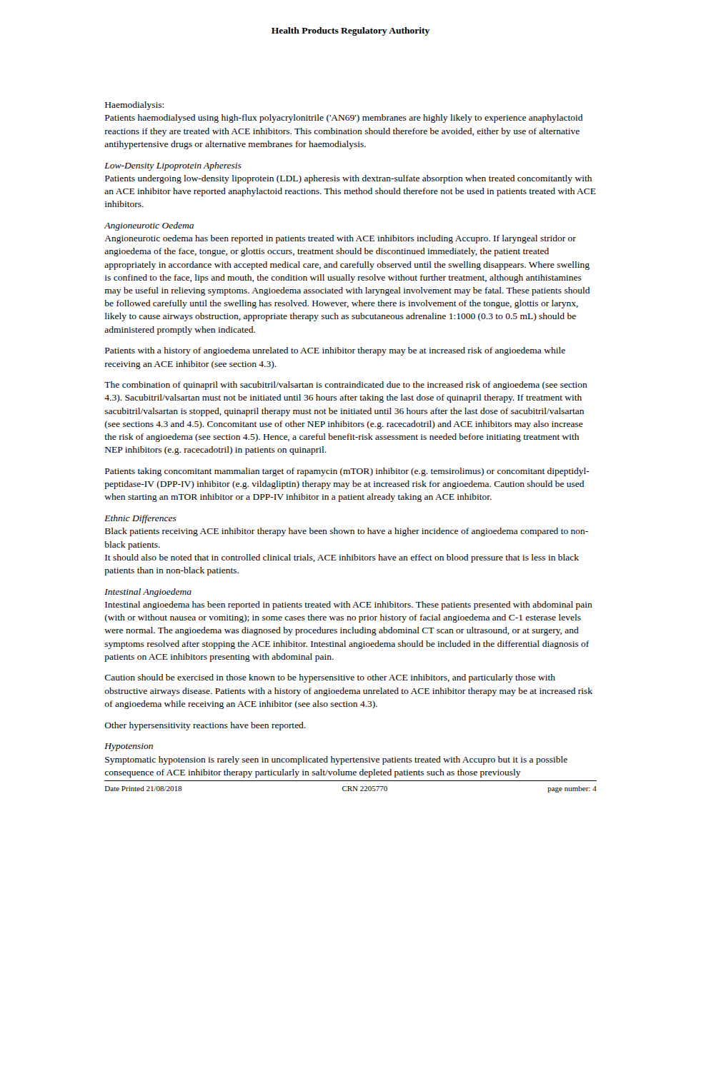Health Products Regulatory Authority
Haemodialysis:
Patients haemodialysed using high-flux polyacrylonitrile ('AN69') membranes are highly likely to experience anaphylactoid reactions if they are treated with ACE inhibitors. This combination should therefore be avoided, either by use of alternative antihypertensive drugs or alternative membranes for haemodialysis.
Low-Density Lipoprotein Apheresis
Patients undergoing low-density lipoprotein (LDL) apheresis with dextran-sulfate absorption when treated concomitantly with an ACE inhibitor have reported anaphylactoid reactions. This method should therefore not be used in patients treated with ACE inhibitors.
Angioneurotic Oedema
Angioneurotic oedema has been reported in patients treated with ACE inhibitors including Accupro. If laryngeal stridor or angioedema of the face, tongue, or glottis occurs, treatment should be discontinued immediately, the patient treated appropriately in accordance with accepted medical care, and carefully observed until the swelling disappears. Where swelling is confined to the face, lips and mouth, the condition will usually resolve without further treatment, although antihistamines may be useful in relieving symptoms. Angioedema associated with laryngeal involvement may be fatal. These patients should be followed carefully until the swelling has resolved. However, where there is involvement of the tongue, glottis or larynx, likely to cause airways obstruction, appropriate therapy such as subcutaneous adrenaline 1:1000 (0.3 to 0.5 mL) should be administered promptly when indicated.
Patients with a history of angioedema unrelated to ACE inhibitor therapy may be at increased risk of angioedema while receiving an ACE inhibitor (see section 4.3).
The combination of quinapril with sacubitril/valsartan is contraindicated due to the increased risk of angioedema (see section 4.3). Sacubitril/valsartan must not be initiated until 36 hours after taking the last dose of quinapril therapy. If treatment with sacubitril/valsartan is stopped, quinapril therapy must not be initiated until 36 hours after the last dose of sacubitril/valsartan (see sections 4.3 and 4.5). Concomitant use of other NEP inhibitors (e.g. racecadotril) and ACE inhibitors may also increase the risk of angioedema (see section 4.5). Hence, a careful benefit-risk assessment is needed before initiating treatment with NEP inhibitors (e.g. racecadotril) in patients on quinapril.
Patients taking concomitant mammalian target of rapamycin (mTOR) inhibitor (e.g. temsirolimus) or concomitant dipeptidyl-peptidase-IV (DPP-IV) inhibitor (e.g. vildagliptin) therapy may be at increased risk for angioedema. Caution should be used when starting an mTOR inhibitor or a DPP-IV inhibitor in a patient already taking an ACE inhibitor.
Ethnic Differences
Black patients receiving ACE inhibitor therapy have been shown to have a higher incidence of angioedema compared to non-black patients.
It should also be noted that in controlled clinical trials, ACE inhibitors have an effect on blood pressure that is less in black patients than in non-black patients.
Intestinal Angioedema
Intestinal angioedema has been reported in patients treated with ACE inhibitors. These patients presented with abdominal pain (with or without nausea or vomiting); in some cases there was no prior history of facial angioedema and C-1 esterase levels were normal. The angioedema was diagnosed by procedures including abdominal CT scan or ultrasound, or at surgery, and symptoms resolved after stopping the ACE inhibitor. Intestinal angioedema should be included in the differential diagnosis of patients on ACE inhibitors presenting with abdominal pain.
Caution should be exercised in those known to be hypersensitive to other ACE inhibitors, and particularly those with obstructive airways disease. Patients with a history of angioedema unrelated to ACE inhibitor therapy may be at increased risk of angioedema while receiving an ACE inhibitor (see also section 4.3).
Other hypersensitivity reactions have been reported.
Hypotension
Symptomatic hypotension is rarely seen in uncomplicated hypertensive patients treated with Accupro but it is a possible consequence of ACE inhibitor therapy particularly in salt/volume depleted patients such as those previously
Date Printed 21/08/2018
CRN 2205770
page number: 4